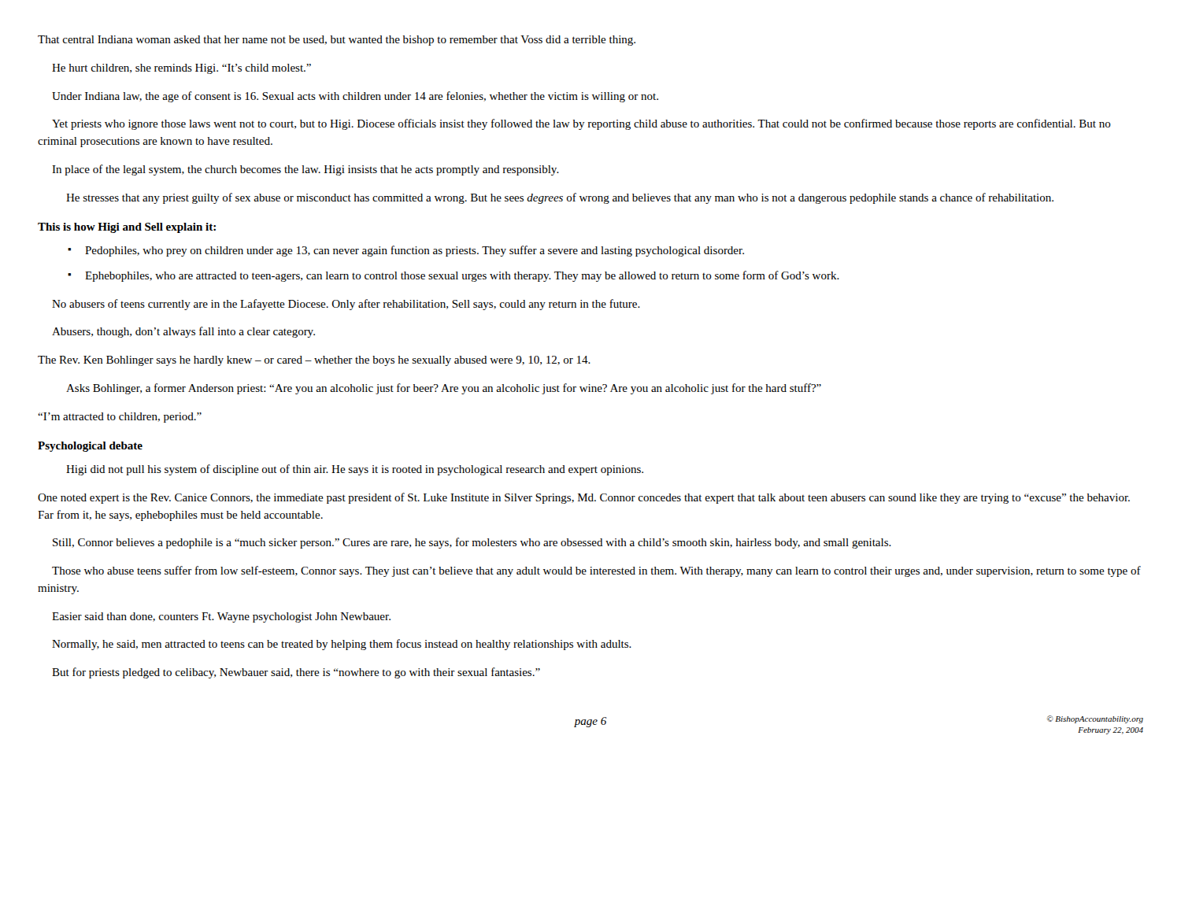That central Indiana woman asked that her name not be used, but wanted the bishop to remember that Voss did a terrible thing.
He hurt children, she reminds Higi. “It’s child molest.”
Under Indiana law, the age of consent is 16. Sexual acts with children under 14 are felonies, whether the victim is willing or not.
Yet priests who ignore those laws went not to court, but to Higi. Diocese officials insist they followed the law by reporting child abuse to authorities. That could not be confirmed because those reports are confidential. But no criminal prosecutions are known to have resulted.
In place of the legal system, the church becomes the law. Higi insists that he acts promptly and responsibly.
He stresses that any priest guilty of sex abuse or misconduct has committed a wrong. But he sees degrees of wrong and believes that any man who is not a dangerous pedophile stands a chance of rehabilitation.
This is how Higi and Sell explain it:
Pedophiles, who prey on children under age 13, can never again function as priests. They suffer a severe and lasting psychological disorder.
Ephebophiles, who are attracted to teen-agers, can learn to control those sexual urges with therapy. They may be allowed to return to some form of God’s work.
No abusers of teens currently are in the Lafayette Diocese. Only after rehabilitation, Sell says, could any return in the future.
Abusers, though, don’t always fall into a clear category.
The Rev. Ken Bohlinger says he hardly knew – or cared – whether the boys he sexually abused were 9, 10, 12, or 14.
Asks Bohlinger, a former Anderson priest: “Are you an alcoholic just for beer? Are you an alcoholic just for wine? Are you an alcoholic just for the hard stuff?”
“I’m attracted to children, period.”
Psychological debate
Higi did not pull his system of discipline out of thin air. He says it is rooted in psychological research and expert opinions.
One noted expert is the Rev. Canice Connors, the immediate past president of St. Luke Institute in Silver Springs, Md. Connor concedes that expert that talk about teen abusers can sound like they are trying to “excuse” the behavior. Far from it, he says, ephebophiles must be held accountable.
Still, Connor believes a pedophile is a “much sicker person.” Cures are rare, he says, for molesters who are obsessed with a child’s smooth skin, hairless body, and small genitals.
Those who abuse teens suffer from low self-esteem, Connor says. They just can’t believe that any adult would be interested in them. With therapy, many can learn to control their urges and, under supervision, return to some type of ministry.
Easier said than done, counters Ft. Wayne psychologist John Newbauer.
Normally, he said, men attracted to teens can be treated by helping them focus instead on healthy relationships with adults.
But for priests pledged to celibacy, Newbauer said, there is “nowhere to go with their sexual fantasies.”
page 6
© BishopAccountability.org
February 22, 2004